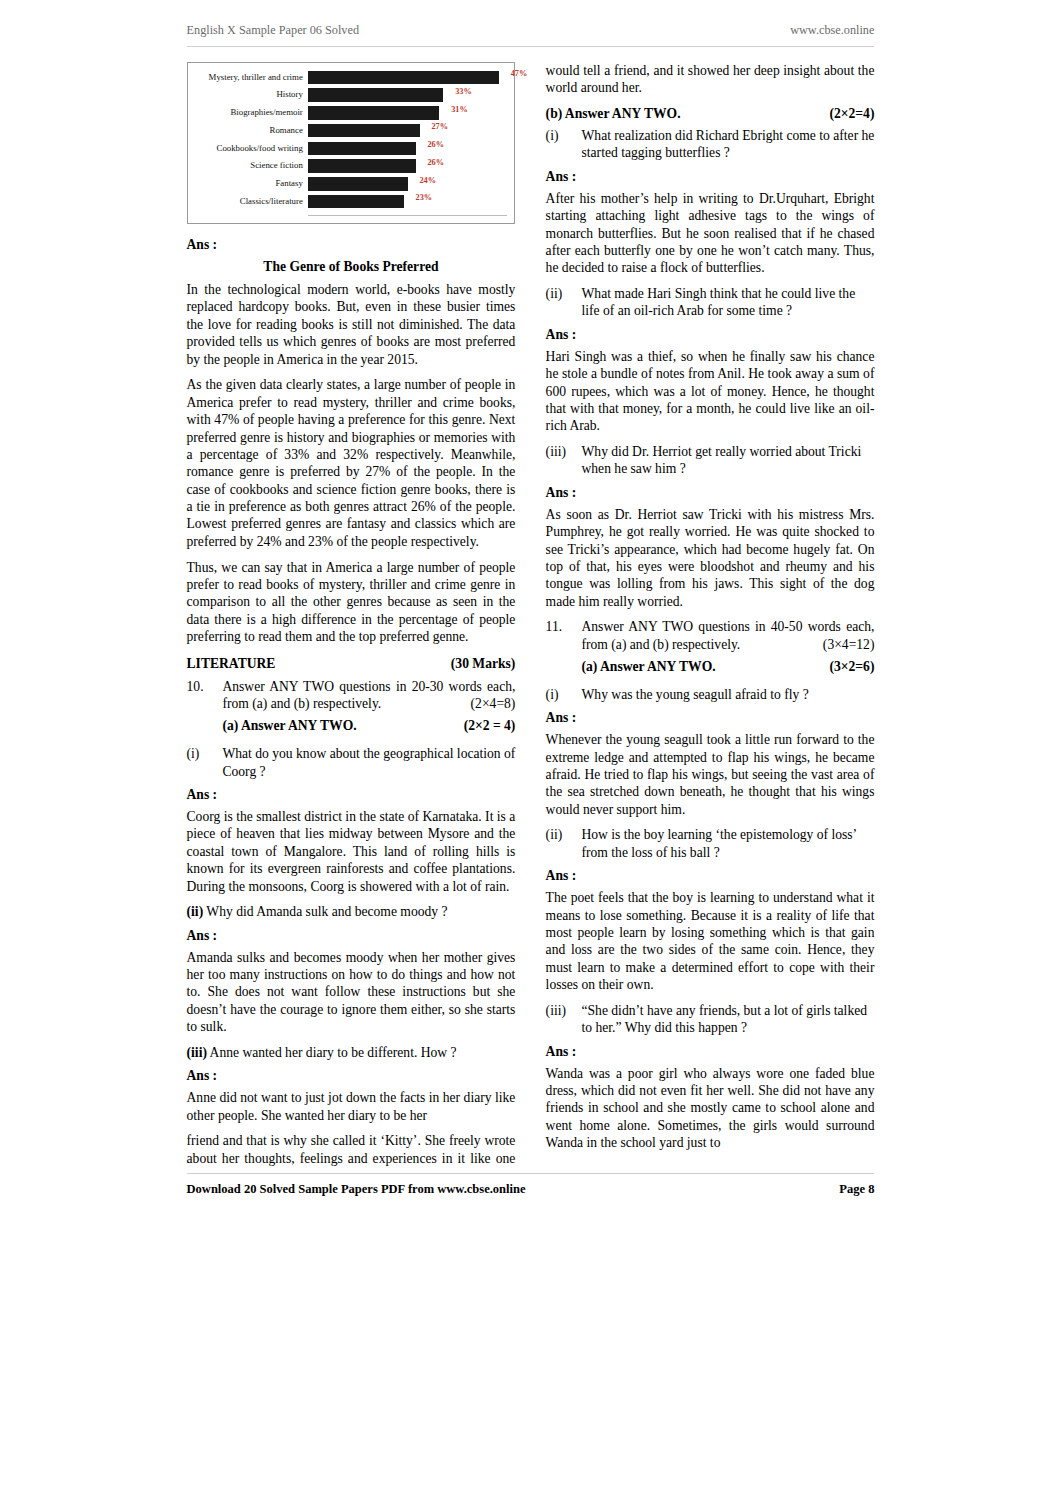English X Sample Paper 06 Solved
www.cbse.online
Mystery, thriller and crime
47%
History
33%
Biographies/memoir
31%
Romance
27%
Cookbooks/food writing
26%
Science fiction
26%
Fantasy
24%
Classics/literature
23%
Ans :
The Genre of Books Preferred
In the technological modern world, e-books have mostly replaced hardcopy books. But, even in these busier times the love for reading books is still not diminished. The data provided tells us which genres of books are most preferred by the people in America in the year 2015.
As the given data clearly states, a large number of people in America prefer to read mystery, thriller and crime books, with 47% of people having a preference for this genre. Next preferred genre is history and biographies or memories with a percentage of 33% and 32% respectively. Meanwhile, romance genre is preferred by 27% of the people. In the case of cookbooks and science fiction genre books, there is a tie in preference as both genres attract 26% of the people. Lowest preferred genres are fantasy and classics which are preferred by 24% and 23% of the people respectively.
Thus, we can say that in America a large number of people prefer to read books of mystery, thriller and crime genre in comparison to all the other genres because as seen in the data there is a high difference in the percentage of people preferring to read them and the top preferred genne.
LITERATURE (30 Marks)
10.
Answer ANY TWO questions in 20-30 words each, from (a) and (b) respectively. (2×4=8)
(a) Answer ANY TWO. (2×2 = 4)
(i)
What do you know about the geographical location of Coorg ?
Ans :
Coorg is the smallest district in the state of Karnataka. It is a piece of heaven that lies midway between Mysore and the coastal town of Mangalore. This land of rolling hills is known for its evergreen rainforests and coffee plantations. During the monsoons, Coorg is showered with a lot of rain.
(ii) Why did Amanda sulk and become moody ?
Ans :
Amanda sulks and becomes moody when her mother gives her too many instructions on how to do things and how not to. She does not want follow these instructions but she doesn’t have the courage to ignore them either, so she starts to sulk.
(iii) Anne wanted her diary to be different. How ?
Ans :
Anne did not want to just jot down the facts in her diary like other people. She wanted her diary to be her
friend and that is why she called it ‘Kitty’. She freely wrote about her thoughts, feelings and experiences in it like one would tell a friend, and it showed her deep insight about the world around her.
(b) Answer ANY TWO. (2×2=4)
(i)
What realization did Richard Ebright come to after he started tagging butterflies ?
Ans :
After his mother’s help in writing to Dr.Urquhart, Ebright starting attaching light adhesive tags to the wings of monarch butterflies. But he soon realised that if he chased after each butterfly one by one he won’t catch many. Thus, he decided to raise a flock of butterflies.
(ii)
What made Hari Singh think that he could live the life of an oil-rich Arab for some time ?
Ans :
Hari Singh was a thief, so when he finally saw his chance he stole a bundle of notes from Anil. He took away a sum of 600 rupees, which was a lot of money. Hence, he thought that with that money, for a month, he could live like an oil-rich Arab.
(iii)
Why did Dr. Herriot get really worried about Tricki when he saw him ?
Ans :
As soon as Dr. Herriot saw Tricki with his mistress Mrs. Pumphrey, he got really worried. He was quite shocked to see Tricki’s appearance, which had become hugely fat. On top of that, his eyes were bloodshot and rheumy and his tongue was lolling from his jaws. This sight of the dog made him really worried.
11.
Answer ANY TWO questions in 40-50 words each, from (a) and (b) respectively. (3×4=12)
(a) Answer ANY TWO. (3×2=6)
(i)
Why was the young seagull afraid to fly ?
Ans :
Whenever the young seagull took a little run forward to the extreme ledge and attempted to flap his wings, he became afraid. He tried to flap his wings, but seeing the vast area of the sea stretched down beneath, he thought that his wings would never support him.
(ii)
How is the boy learning ‘the epistemology of loss’ from the loss of his ball ?
Ans :
The poet feels that the boy is learning to understand what it means to lose something. Because it is a reality of life that most people learn by losing something which is that gain and loss are the two sides of the same coin. Hence, they must learn to make a determined effort to cope with their losses on their own.
(iii)
“She didn’t have any friends, but a lot of girls talked to her.” Why did this happen ?
Ans :
Wanda was a poor girl who always wore one faded blue dress, which did not even fit her well. She did not have any friends in school and she mostly came to school alone and went home alone. Sometimes, the girls would surround Wanda in the school yard just to
Download 20 Solved Sample Papers PDF from www.cbse.online
Page 8